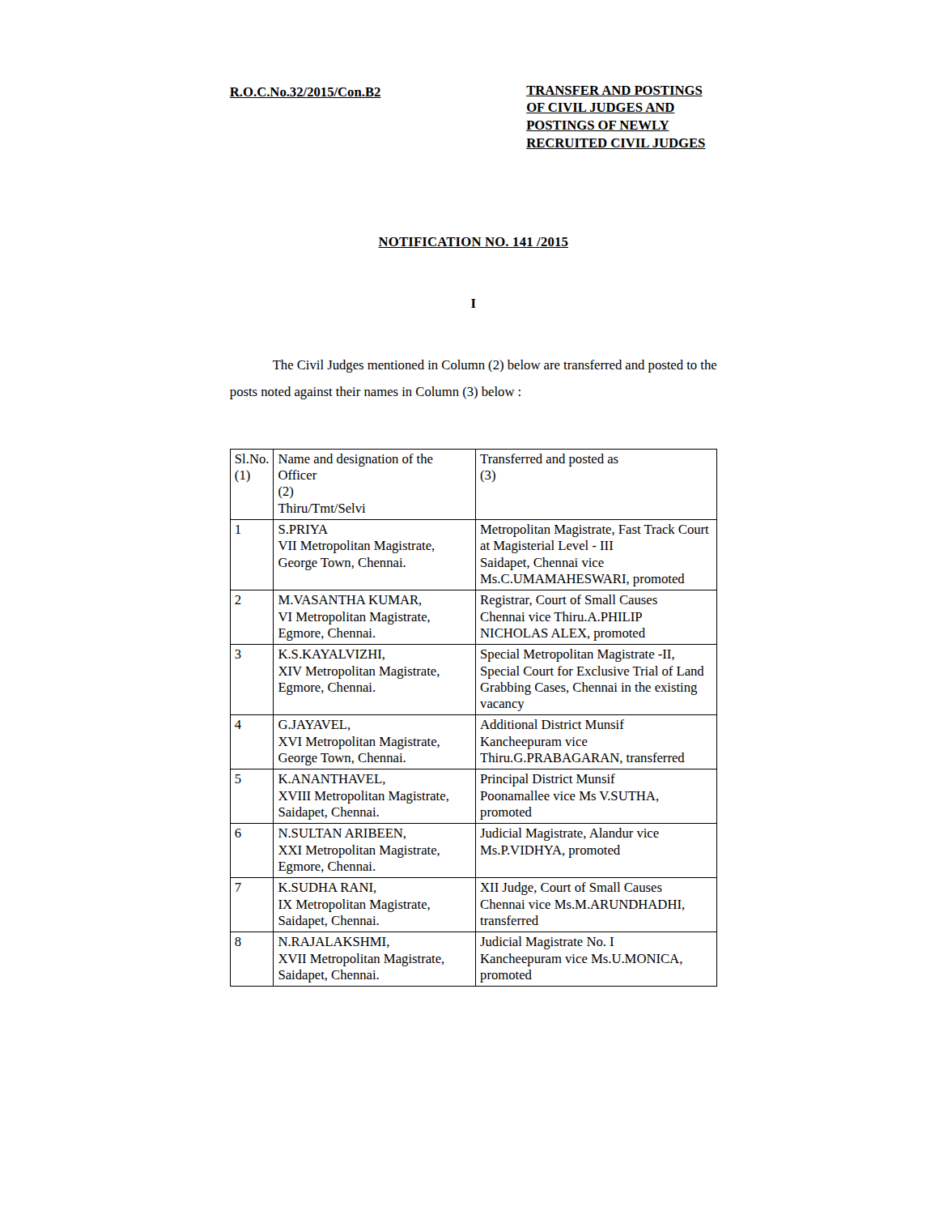R.O.C.No.32/2015/Con.B2
TRANSFER AND POSTINGS
OF CIVIL JUDGES AND
POSTINGS OF NEWLY
RECRUITED CIVIL JUDGES
NOTIFICATION NO. 141 /2015
I
The Civil Judges mentioned in Column (2) below are transferred and posted to the posts noted against their names in Column (3) below :
| Sl.No. (1) | Name and designation of the Officer (2) Thiru/Tmt/Selvi | Transferred and posted as (3) |
| --- | --- | --- |
| 1 | S.PRIYA VII Metropolitan Magistrate, George Town, Chennai. | Metropolitan Magistrate, Fast Track Court at Magisterial Level - III Saidapet, Chennai vice Ms.C.UMAMAHESWARI, promoted |
| 2 | M.VASANTHA KUMAR, VI Metropolitan Magistrate, Egmore, Chennai. | Registrar, Court of Small Causes Chennai vice Thiru.A.PHILIP NICHOLAS ALEX, promoted |
| 3 | K.S.KAYALVIZHI, XIV Metropolitan Magistrate, Egmore, Chennai. | Special Metropolitan Magistrate -II, Special Court for Exclusive Trial of Land Grabbing Cases, Chennai in the existing vacancy |
| 4 | G.JAYAVEL, XVI Metropolitan Magistrate, George Town, Chennai. | Additional District Munsif Kancheepuram vice Thiru.G.PRABAGARAN, transferred |
| 5 | K.ANANTHAVEL, XVIII Metropolitan Magistrate, Saidapet, Chennai. | Principal District Munsif Poonamallee vice Ms V.SUTHA, promoted |
| 6 | N.SULTAN ARIBEEN, XXI Metropolitan Magistrate, Egmore, Chennai. | Judicial Magistrate, Alandur vice Ms.P.VIDHYA, promoted |
| 7 | K.SUDHA RANI, IX Metropolitan Magistrate, Saidapet, Chennai. | XII Judge, Court of Small Causes Chennai vice Ms.M.ARUNDHADHI, transferred |
| 8 | N.RAJALAKSHMI, XVII Metropolitan Magistrate, Saidapet, Chennai. | Judicial Magistrate No. I Kancheepuram vice Ms.U.MONICA, promoted |